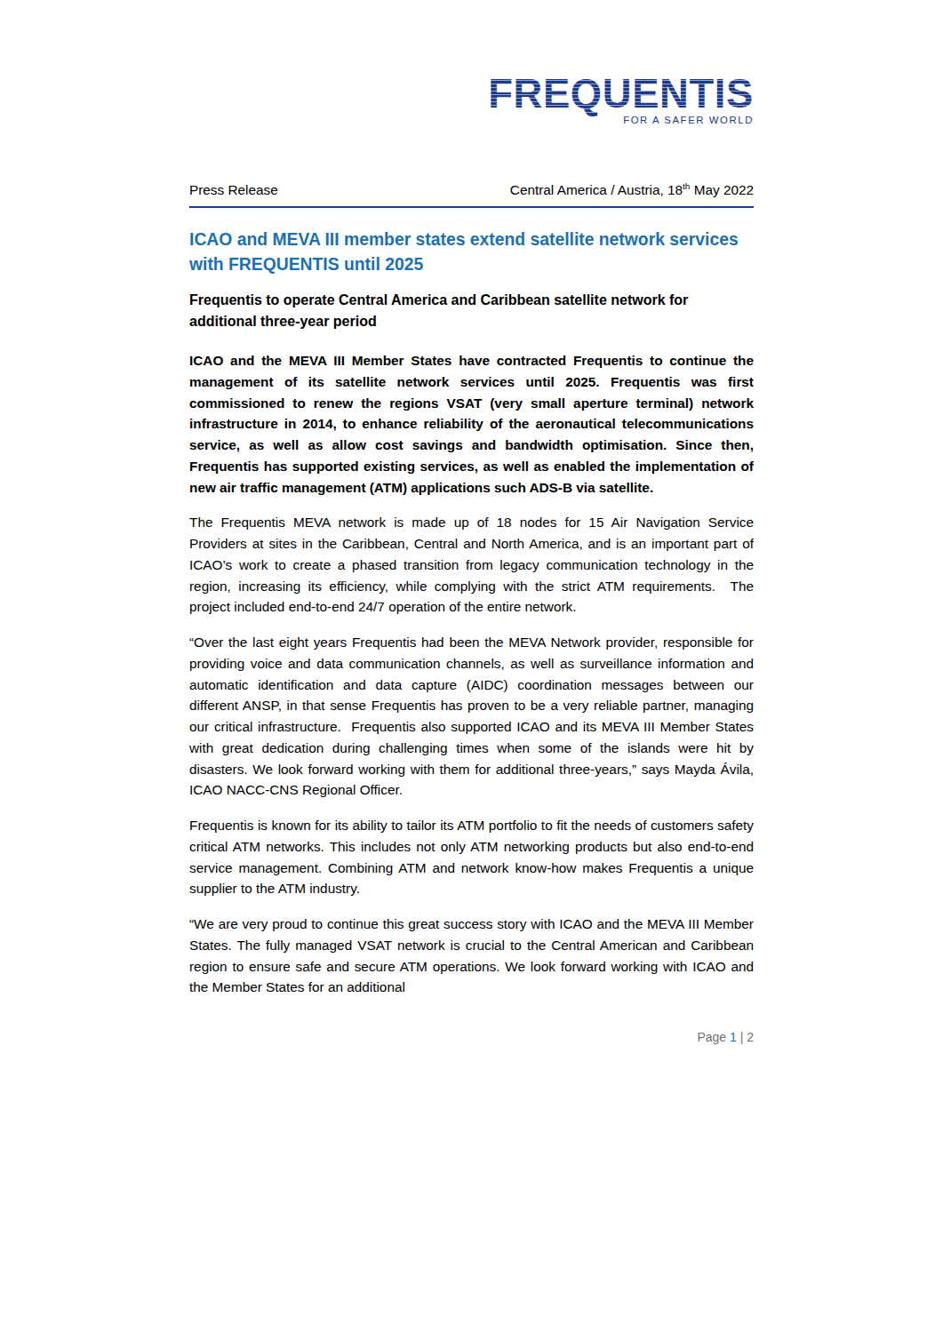FREQUENTIS
FOR A SAFER WORLD
Press Release
Central America / Austria, 18th May 2022
ICAO and MEVA III member states extend satellite network services with FREQUENTIS until 2025
Frequentis to operate Central America and Caribbean satellite network for additional three-year period
ICAO and the MEVA III Member States have contracted Frequentis to continue the management of its satellite network services until 2025. Frequentis was first commissioned to renew the regions VSAT (very small aperture terminal) network infrastructure in 2014, to enhance reliability of the aeronautical telecommunications service, as well as allow cost savings and bandwidth optimisation. Since then, Frequentis has supported existing services, as well as enabled the implementation of new air traffic management (ATM) applications such ADS-B via satellite.
The Frequentis MEVA network is made up of 18 nodes for 15 Air Navigation Service Providers at sites in the Caribbean, Central and North America, and is an important part of ICAO’s work to create a phased transition from legacy communication technology in the region, increasing its efficiency, while complying with the strict ATM requirements. The project included end-to-end 24/7 operation of the entire network.
“Over the last eight years Frequentis had been the MEVA Network provider, responsible for providing voice and data communication channels, as well as surveillance information and automatic identification and data capture (AIDC) coordination messages between our different ANSP, in that sense Frequentis has proven to be a very reliable partner, managing our critical infrastructure. Frequentis also supported ICAO and its MEVA III Member States with great dedication during challenging times when some of the islands were hit by disasters. We look forward working with them for additional three-years,” says Mayda Ávila, ICAO NACC-CNS Regional Officer.
Frequentis is known for its ability to tailor its ATM portfolio to fit the needs of customers safety critical ATM networks. This includes not only ATM networking products but also end-to-end service management. Combining ATM and network know-how makes Frequentis a unique supplier to the ATM industry.
“We are very proud to continue this great success story with ICAO and the MEVA III Member States. The fully managed VSAT network is crucial to the Central American and Caribbean region to ensure safe and secure ATM operations. We look forward working with ICAO and the Member States for an additional
Page 1 | 2